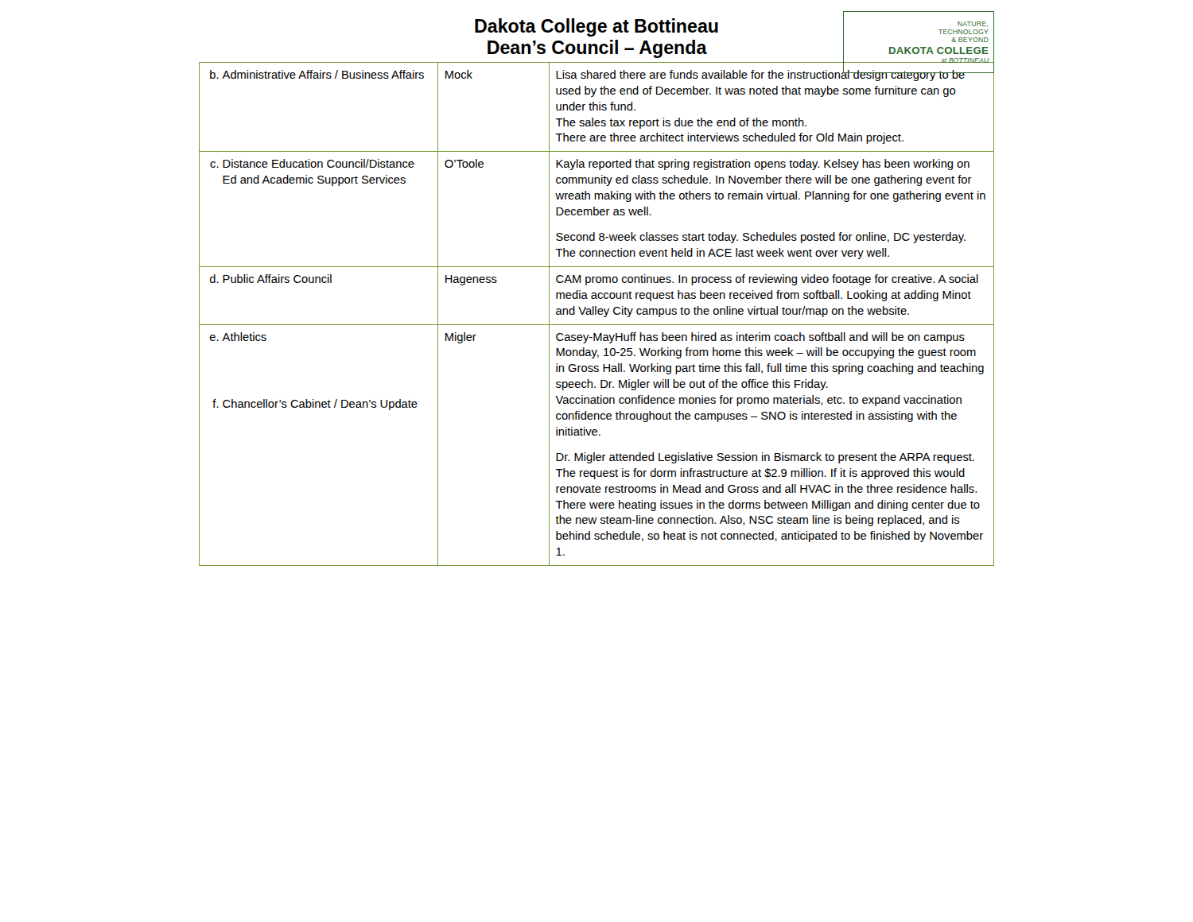Dakota College at Bottineau
Dean’s Council – Agenda
Nature,
Technology
& Beyond
DAKOTA COLLEGE
at BOTTINEAU
| Administrative Affairs / Business Affairs | Mock | Lisa shared there are funds available for the instructional design category to be used by the end of December. It was noted that maybe some furniture can go under this fund. The sales tax report is due the end of the month. There are three architect interviews scheduled for Old Main project. |
| Distance Education Council/Distance Ed and Academic Support Services | O’Toole | Kayla reported that spring registration opens today. Kelsey has been working on community ed class schedule. In November there will be one gathering event for wreath making with the others to remain virtual. Planning for one gathering event in December as well. Second 8-week classes start today. Schedules posted for online, DC yesterday. The connection event held in ACE last week went over very well. |
| Public Affairs Council | Hageness | CAM promo continues. In process of reviewing video footage for creative. A social media account request has been received from softball. Looking at adding Minot and Valley City campus to the online virtual tour/map on the website. |
| Athletics Chancellor’s Cabinet / Dean’s Update | Migler | Casey-MayHuff has been hired as interim coach softball and will be on campus Monday, 10-25. Working from home this week – will be occupying the guest room in Gross Hall. Working part time this fall, full time this spring coaching and teaching speech. Dr. Migler will be out of the office this Friday. Vaccination confidence monies for promo materials, etc. to expand vaccination confidence throughout the campuses – SNO is interested in assisting with the initiative. Dr. Migler attended Legislative Session in Bismarck to present the ARPA request. The request is for dorm infrastructure at $2.9 million. If it is approved this would renovate restrooms in Mead and Gross and all HVAC in the three residence halls. There were heating issues in the dorms between Milligan and dining center due to the new steam-line connection. Also, NSC steam line is being replaced, and is behind schedule, so heat is not connected, anticipated to be finished by November 1. |